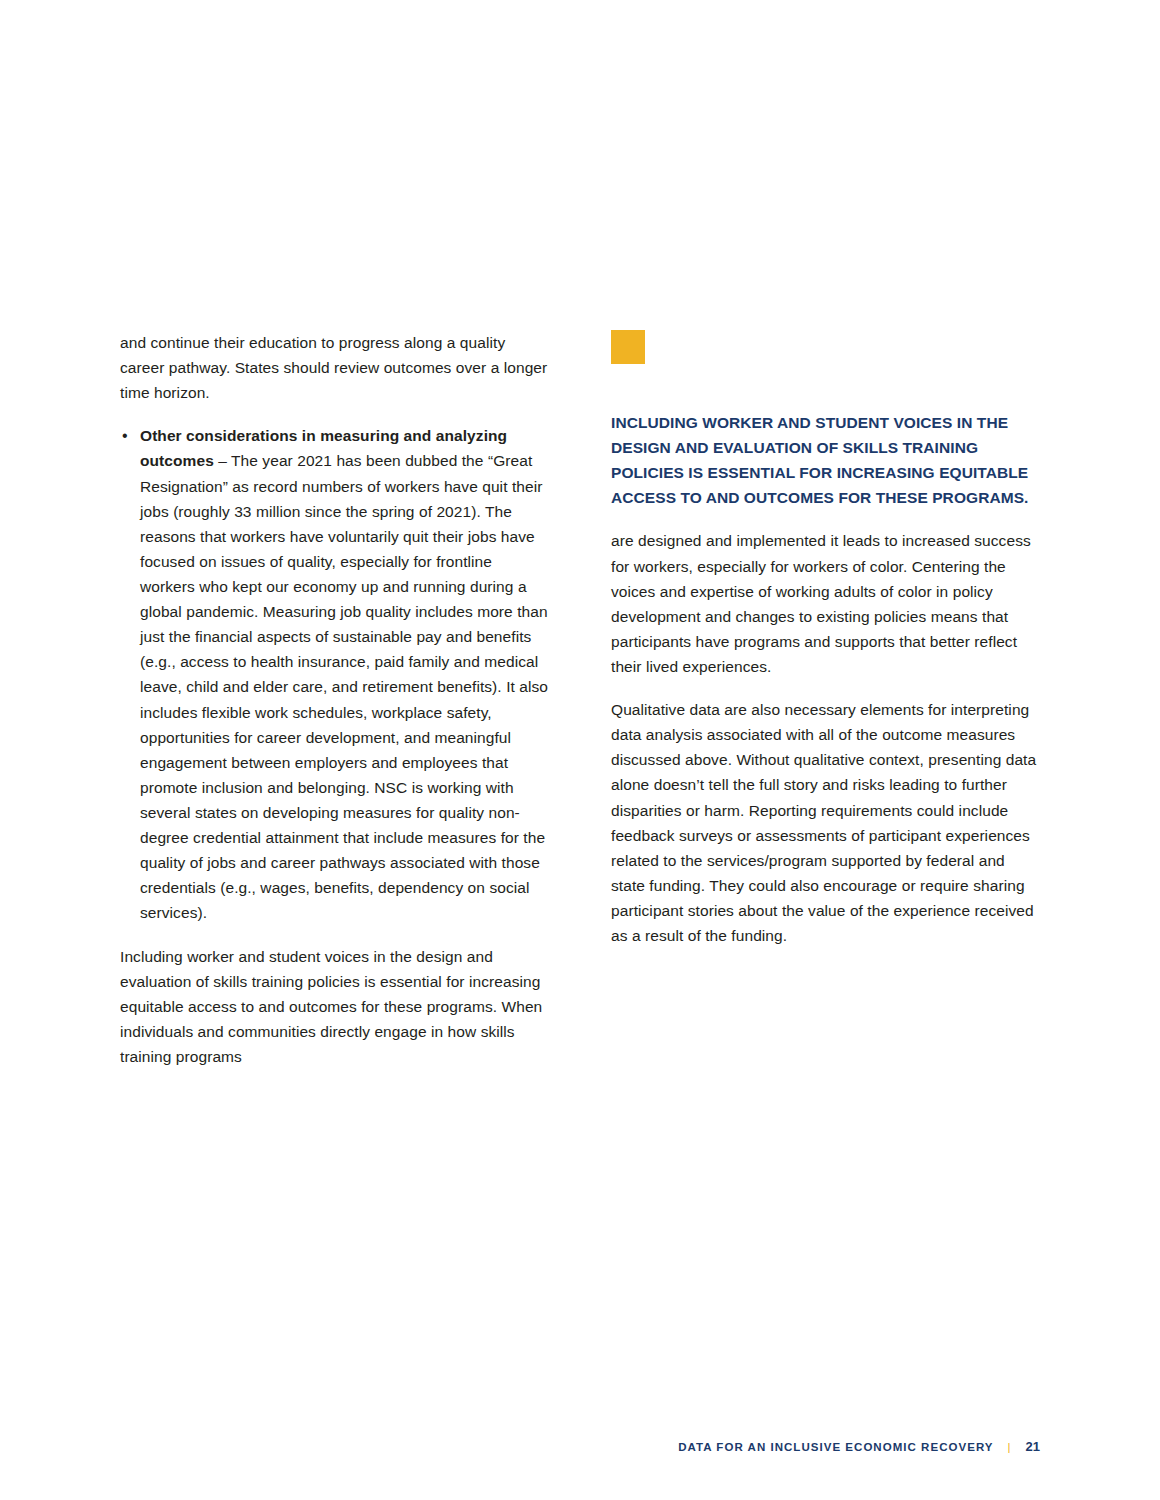and continue their education to progress along a quality career pathway. States should review outcomes over a longer time horizon.
Other considerations in measuring and analyzing outcomes – The year 2021 has been dubbed the “Great Resignation” as record numbers of workers have quit their jobs (roughly 33 million since the spring of 2021). The reasons that workers have voluntarily quit their jobs have focused on issues of quality, especially for frontline workers who kept our economy up and running during a global pandemic. Measuring job quality includes more than just the financial aspects of sustainable pay and benefits (e.g., access to health insurance, paid family and medical leave, child and elder care, and retirement benefits). It also includes flexible work schedules, workplace safety, opportunities for career development, and meaningful engagement between employers and employees that promote inclusion and belonging. NSC is working with several states on developing measures for quality non-degree credential attainment that include measures for the quality of jobs and career pathways associated with those credentials (e.g., wages, benefits, dependency on social services).
Including worker and student voices in the design and evaluation of skills training policies is essential for increasing equitable access to and outcomes for these programs. When individuals and communities directly engage in how skills training programs
Including worker and student voices in the design and evaluation of skills training policies is essential for increasing equitable access to and outcomes for these programs.
are designed and implemented it leads to increased success for workers, especially for workers of color. Centering the voices and expertise of working adults of color in policy development and changes to existing policies means that participants have programs and supports that better reflect their lived experiences.
Qualitative data are also necessary elements for interpreting data analysis associated with all of the outcome measures discussed above. Without qualitative context, presenting data alone doesn’t tell the full story and risks leading to further disparities or harm. Reporting requirements could include feedback surveys or assessments of participant experiences related to the services/program supported by federal and state funding. They could also encourage or require sharing participant stories about the value of the experience received as a result of the funding.
Data for an Inclusive Economic Recovery | 21